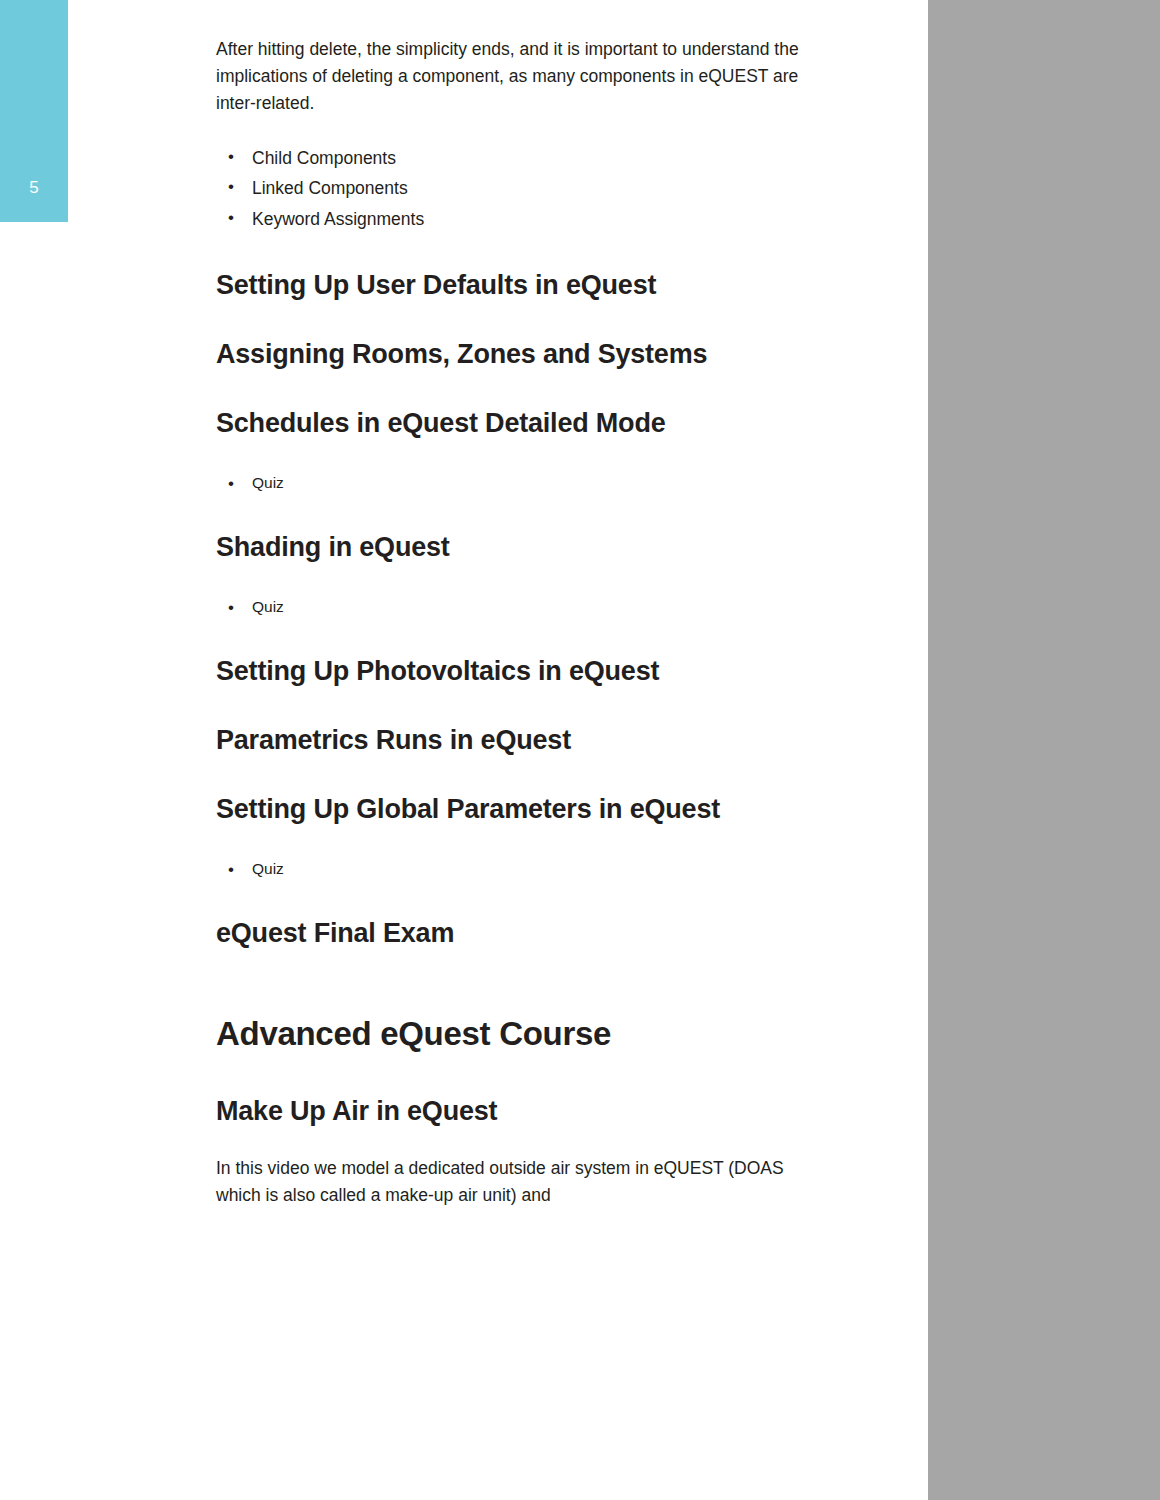5
After hitting delete, the simplicity ends, and it is important to understand the implications of deleting a component, as many components in eQUEST are inter-related.
Child Components
Linked Components
Keyword Assignments
Setting Up User Defaults in eQuest
Assigning Rooms, Zones and Systems
Schedules in eQuest Detailed Mode
Quiz
Shading in eQuest
Quiz
Setting Up Photovoltaics in eQuest
Parametrics Runs in eQuest
Setting Up Global Parameters in eQuest
Quiz
eQuest Final Exam
Advanced eQuest Course
Make Up Air in eQuest
In this video we model a dedicated outside air system in eQUEST (DOAS which is also called a make-up air unit) and